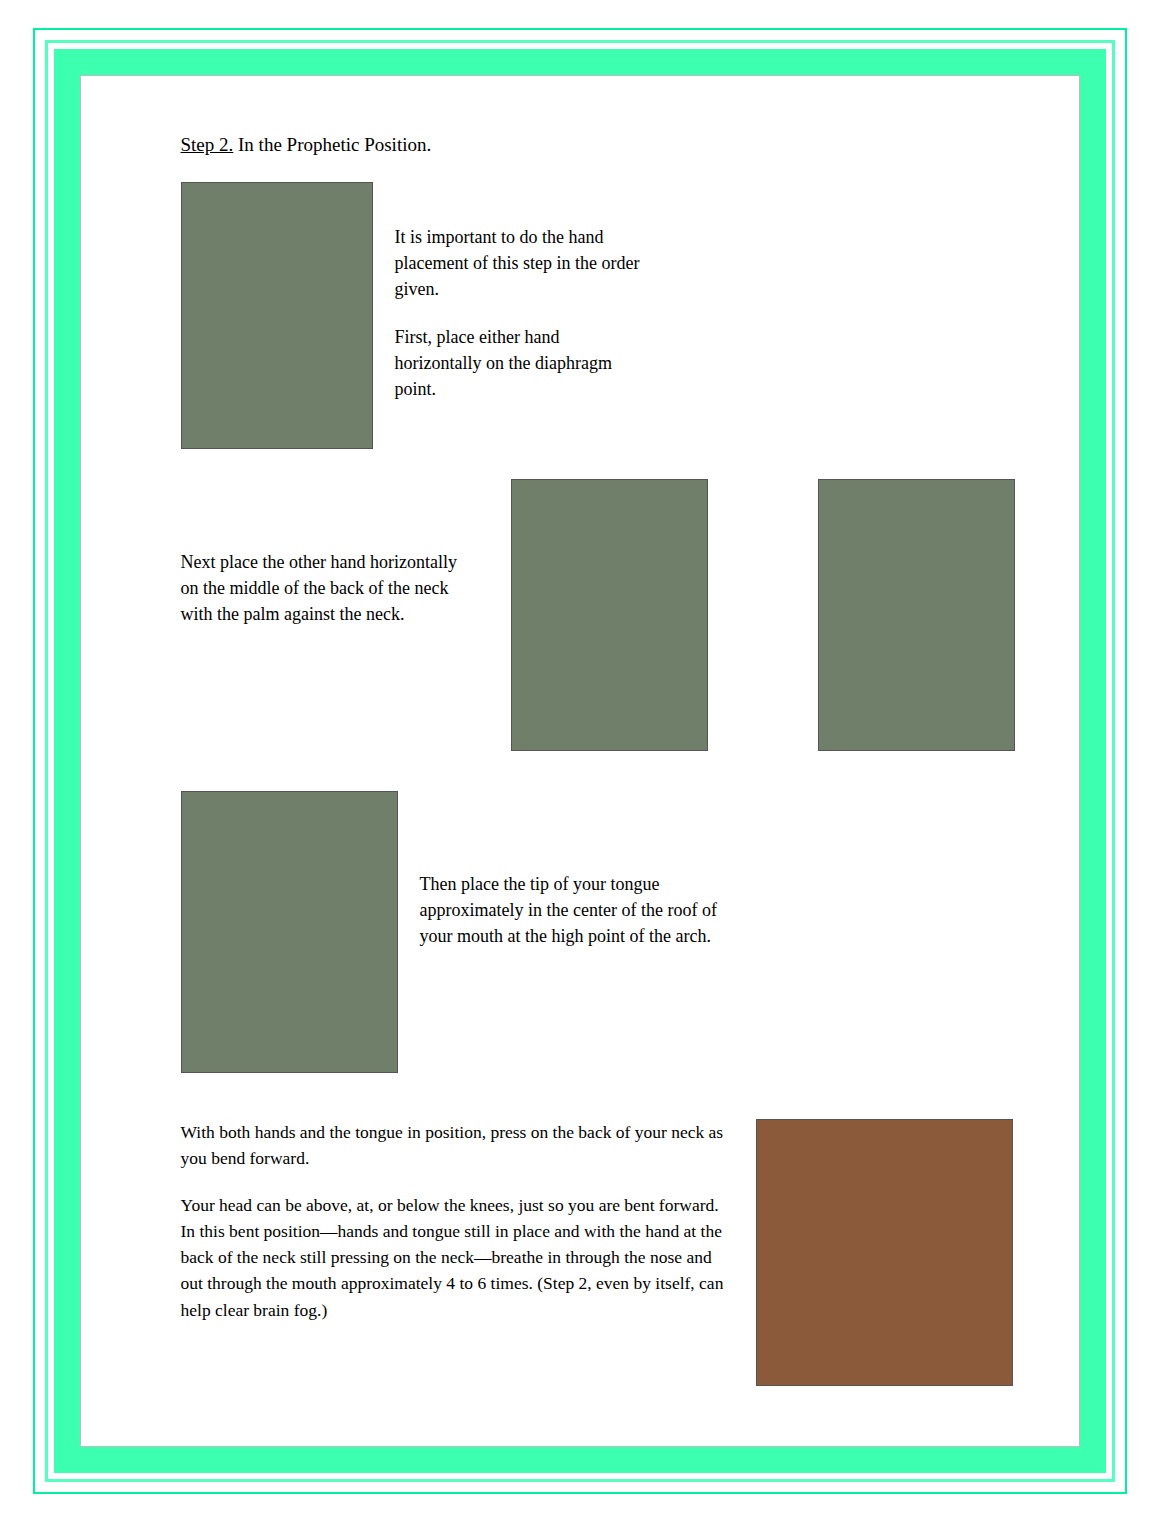Step 2. In the Prophetic Position.
It is important to do the hand placement of this step in the order given.
First, place either hand horizontally on the diaphragm point.
Next place the other hand horizontally on the middle of the back of the neck with the palm against the neck.
Then place the tip of your tongue approximately in the center of the roof of your mouth at the high point of the arch.
With both hands and the tongue in position, press on the back of your neck as you bend forward.
Your head can be above, at, or below the knees, just so you are bent forward. In this bent position—hands and tongue still in place and with the hand at the back of the neck still pressing on the neck—breathe in through the nose and out through the mouth approximately 4 to 6 times. (Step 2, even by itself, can help clear brain fog.)